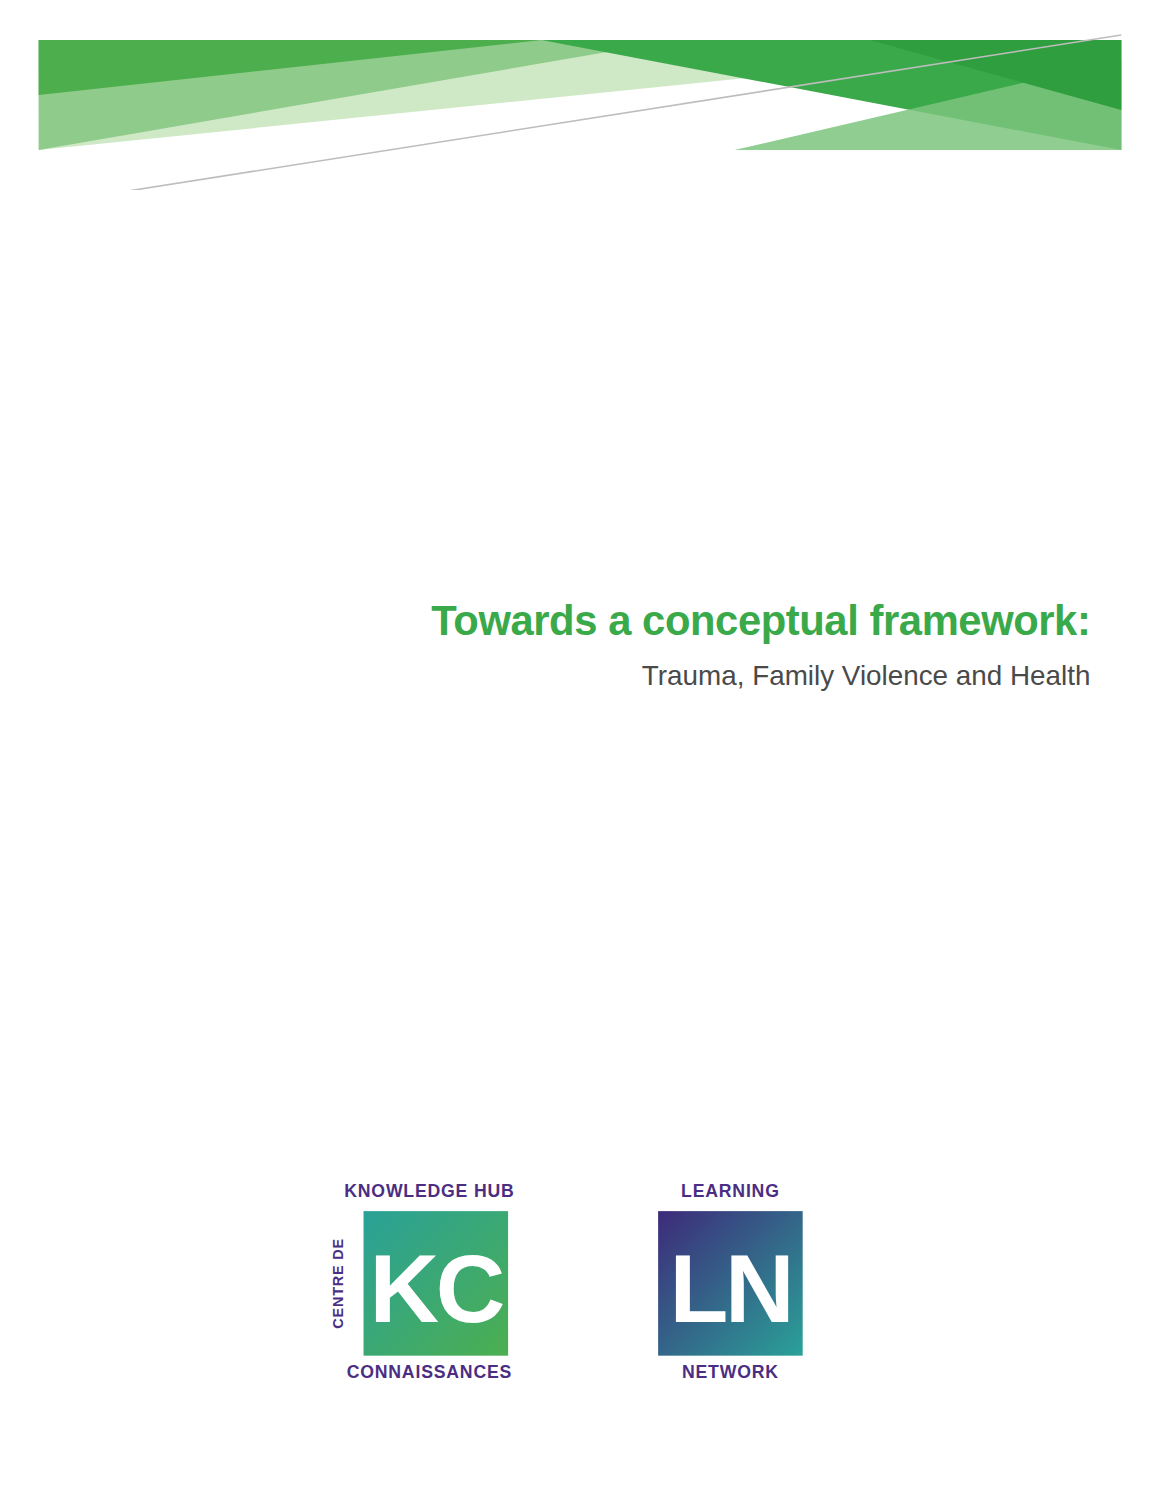Towards a conceptual framework:
Trauma, Family Violence and Health
KNOWLEDGE HUB CENTRE DE KC CONNAISSANCES LEARNING LN NETWORK